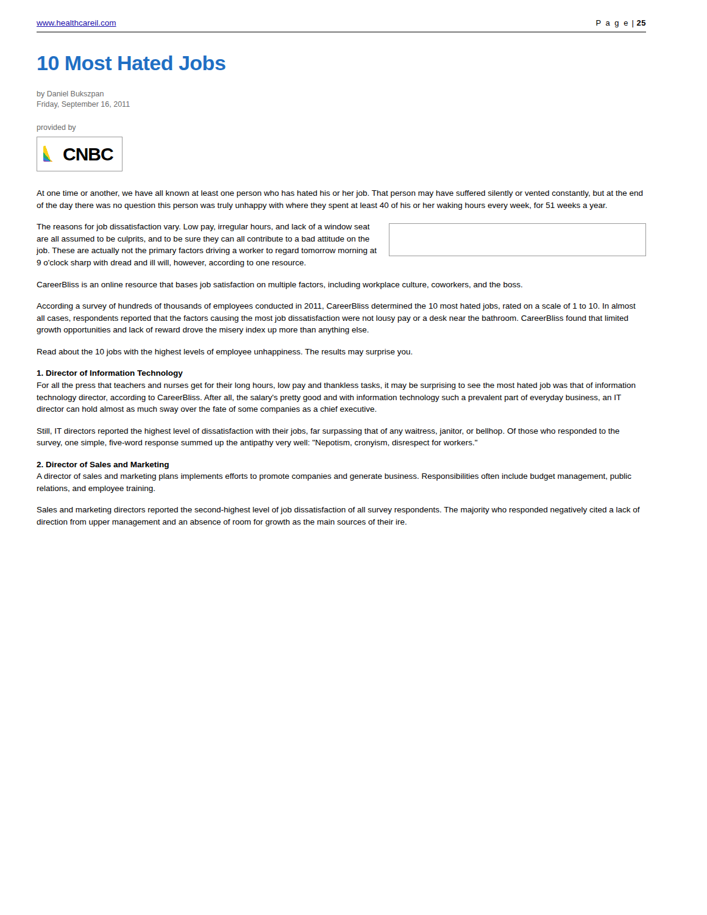www.healthcareil.com
P a g e | 25
10 Most Hated Jobs
by Daniel Bukszpan
Friday, September 16, 2011
provided by
CNBC
At one time or another, we have all known at least one person who has hated his or her job. That person may have suffered silently or vented constantly, but at the end of the day there was no question this person was truly unhappy with where they spent at least 40 of his or her waking hours every week, for 51 weeks a year.
The reasons for job dissatisfaction vary. Low pay, irregular hours, and lack of a window seat are all assumed to be culprits, and to be sure they can all contribute to a bad attitude on the job. These are actually not the primary factors driving a worker to regard tomorrow morning at 9 o'clock sharp with dread and ill will, however, according to one resource.
CareerBliss is an online resource that bases job satisfaction on multiple factors, including workplace culture, coworkers, and the boss.
According a survey of hundreds of thousands of employees conducted in 2011, CareerBliss determined the 10 most hated jobs, rated on a scale of 1 to 10. In almost all cases, respondents reported that the factors causing the most job dissatisfaction were not lousy pay or a desk near the bathroom. CareerBliss found that limited growth opportunities and lack of reward drove the misery index up more than anything else.
Read about the 10 jobs with the highest levels of employee unhappiness. The results may surprise you.
1. Director of Information Technology
For all the press that teachers and nurses get for their long hours, low pay and thankless tasks, it may be surprising to see the most hated job was that of information technology director, according to CareerBliss. After all, the salary's pretty good and with information technology such a prevalent part of everyday business, an IT director can hold almost as much sway over the fate of some companies as a chief executive.
Still, IT directors reported the highest level of dissatisfaction with their jobs, far surpassing that of any waitress, janitor, or bellhop. Of those who responded to the survey, one simple, five-word response summed up the antipathy very well: "Nepotism, cronyism, disrespect for workers."
2. Director of Sales and Marketing
A director of sales and marketing plans implements efforts to promote companies and generate business. Responsibilities often include budget management, public relations, and employee training.
Sales and marketing directors reported the second-highest level of job dissatisfaction of all survey respondents. The majority who responded negatively cited a lack of direction from upper management and an absence of room for growth as the main sources of their ire.